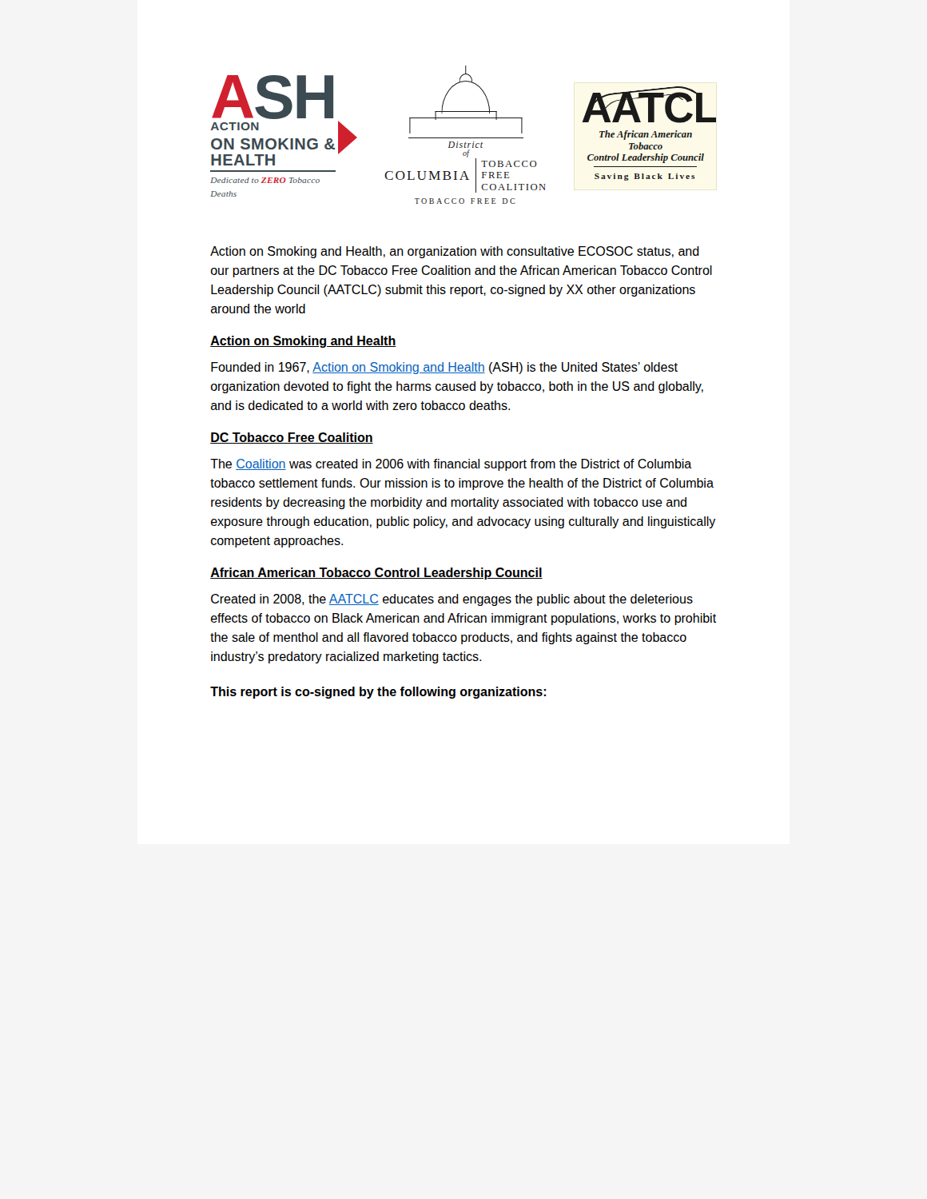ASH
ACTION
ON SMOKING & HEALTH
Dedicated to ZERO Tobacco Deaths
District
of
Columbia
Tobacco
Free
Coalition
Tobacco Free DC
AATCLC
The African American Tobacco
Control Leadership Council
Saving Black Lives
Action on Smoking and Health, an organization with consultative ECOSOC status, and our partners at the DC Tobacco Free Coalition and the African American Tobacco Control Leadership Council (AATCLC) submit this report, co-signed by XX other organizations around the world
Action on Smoking and Health
Founded in 1967, Action on Smoking and Health (ASH) is the United States’ oldest organization devoted to fight the harms caused by tobacco, both in the US and globally, and is dedicated to a world with zero tobacco deaths.
DC Tobacco Free Coalition
The Coalition was created in 2006 with financial support from the District of Columbia tobacco settlement funds. Our mission is to improve the health of the District of Columbia residents by decreasing the morbidity and mortality associated with tobacco use and exposure through education, public policy, and advocacy using culturally and linguistically competent approaches.
African American Tobacco Control Leadership Council
Created in 2008, the AATCLC educates and engages the public about the deleterious effects of tobacco on Black American and African immigrant populations, works to prohibit the sale of menthol and all flavored tobacco products, and fights against the tobacco industry’s predatory racialized marketing tactics.
This report is co-signed by the following organizations: